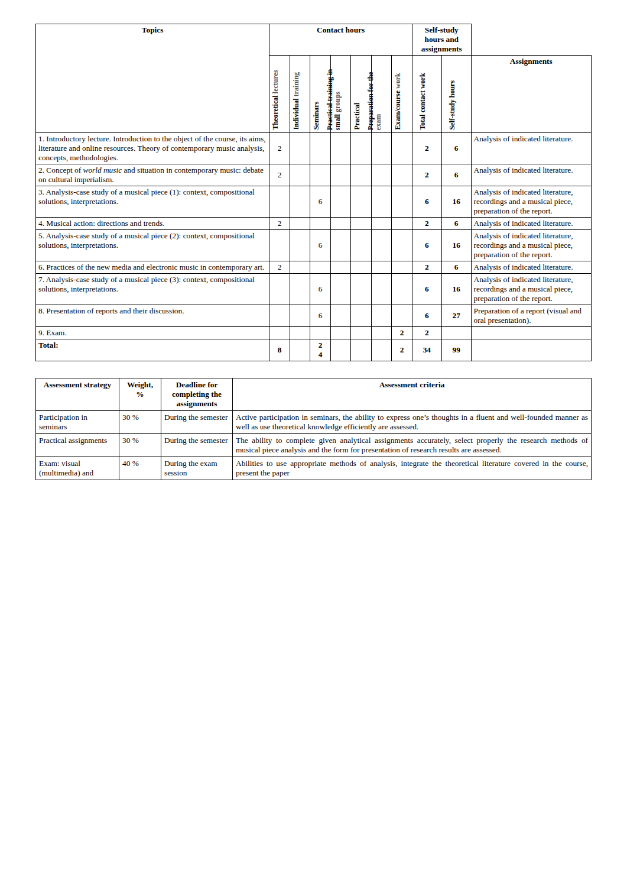| Topics | Contact hours | Self-study hours and assignments |
| --- | --- | --- |
| Theoretical lectures | Individual training | Seminars | Practical training in small groups | Practical | Preparation for the exam | Exam/course work | Total contact work | Self-study hours | Assignments |
| 1. Introductory lecture. Introduction to the object of the course, its aims, literature and online resources. Theory of contemporary music analysis, concepts, methodologies. | 2 | | | | | | | 2 | 6 | Analysis of indicated literature. |
| 2. Concept of world music and situation in contemporary music: debate on cultural imperialism. | 2 | | | | | | | 2 | 6 | Analysis of indicated literature. |
| 3. Analysis-case study of a musical piece (1): context, compositional solutions, interpretations. | | | 6 | | | | | 6 | 16 | Analysis of indicated literature, recordings and a musical piece, preparation of the report. |
| 4. Musical action: directions and trends. | 2 | | | | | | | 2 | 6 | Analysis of indicated literature. |
| 5. Analysis-case study of a musical piece (2): context, compositional solutions, interpretations. | | | 6 | | | | | 6 | 16 | Analysis of indicated literature, recordings and a musical piece, preparation of the report. |
| 6. Practices of the new media and electronic music in contemporary art. | 2 | | | | | | | 2 | 6 | Analysis of indicated literature. |
| 7. Analysis-case study of a musical piece (3): context, compositional solutions, interpretations. | | | 6 | | | | | 6 | 16 | Analysis of indicated literature, recordings and a musical piece, preparation of the report. |
| 8. Presentation of reports and their discussion. | | | 6 | | | | | 6 | 27 | Preparation of a report (visual and oral presentation). |
| 9. Exam. | | | | | | | 2 | 2 | | |
| Total: | 8 | | 2 4 | | | | 2 | 34 | 99 | |
| Assessment strategy | Weight, % | Deadline for completing the assignments | Assessment criteria |
| --- | --- | --- | --- |
| Participation in seminars | 30 % | During the semester | Active participation in seminars, the ability to express one’s thoughts in a fluent and well-founded manner as well as use theoretical knowledge efficiently are assessed. |
| Practical assignments | 30 % | During the semester | The ability to complete given analytical assignments accurately, select properly the research methods of musical piece analysis and the form for presentation of research results are assessed. |
| Exam: visual (multimedia) and | 40 % | During the exam session | Abilities to use appropriate methods of analysis, integrate the theoretical literature covered in the course, present the paper |